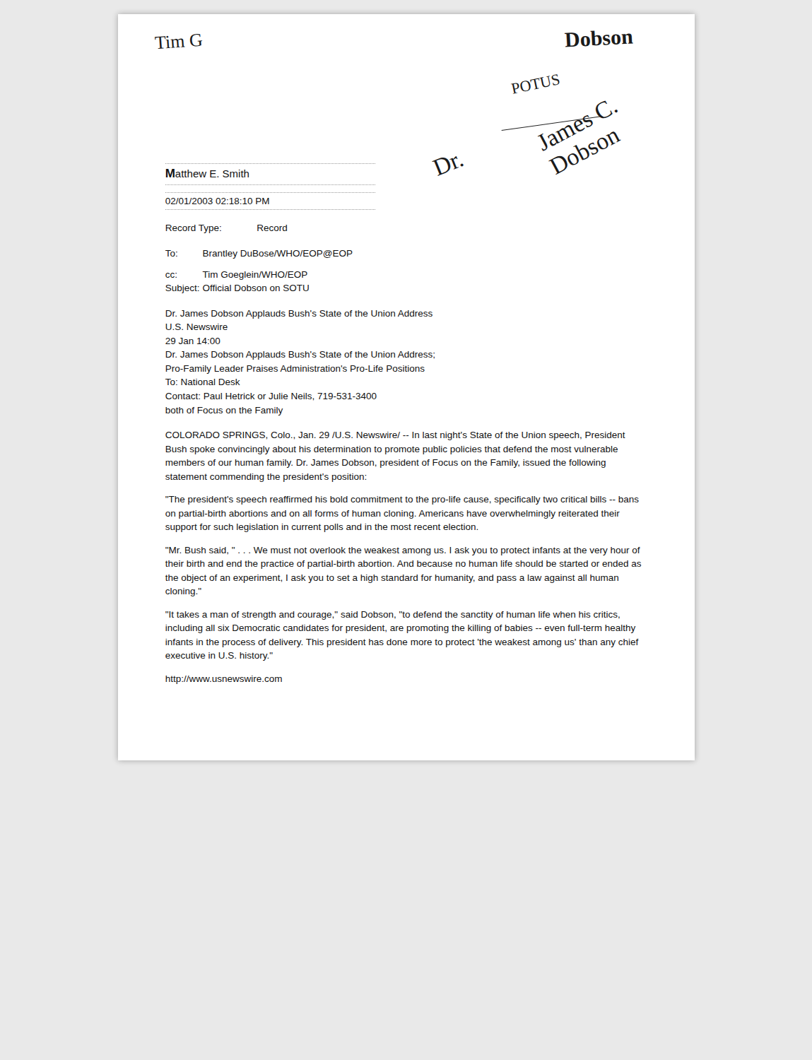Tim G
Dobson
POTUS
James C. Dobson
Dr.
Matthew E. Smith
02/01/2003 02:18:10 PM
Record Type: Record
To: Brantley DuBose/WHO/EOP@EOP
cc: Tim Goeglein/WHO/EOP
Subject: Official Dobson on SOTU
Dr. James Dobson Applauds Bush's State of the Union Address
U.S. Newswire
29 Jan 14:00
Dr. James Dobson Applauds Bush's State of the Union Address;
Pro-Family Leader Praises Administration's Pro-Life Positions
To: National Desk
Contact: Paul Hetrick or Julie Neils, 719-531-3400
both of Focus on the Family
COLORADO SPRINGS, Colo., Jan. 29 /U.S. Newswire/ -- In last night's State of the Union speech, President Bush spoke convincingly about his determination to promote public policies that defend the most vulnerable members of our human family. Dr. James Dobson, president of Focus on the Family, issued the following statement commending the president's position:
"The president's speech reaffirmed his bold commitment to the pro-life cause, specifically two critical bills -- bans on partial-birth abortions and on all forms of human cloning. Americans have overwhelmingly reiterated their support for such legislation in current polls and in the most recent election.
"Mr. Bush said, " . . . We must not overlook the weakest among us. I ask you to protect infants at the very hour of their birth and end the practice of partial-birth abortion. And because no human life should be started or ended as the object of an experiment, I ask you to set a high standard for humanity, and pass a law against all human cloning."
"It takes a man of strength and courage," said Dobson, "to defend the sanctity of human life when his critics, including all six Democratic candidates for president, are promoting the killing of babies -- even full-term healthy infants in the process of delivery. This president has done more to protect 'the weakest among us' than any chief executive in U.S. history."
http://www.usnewswire.com